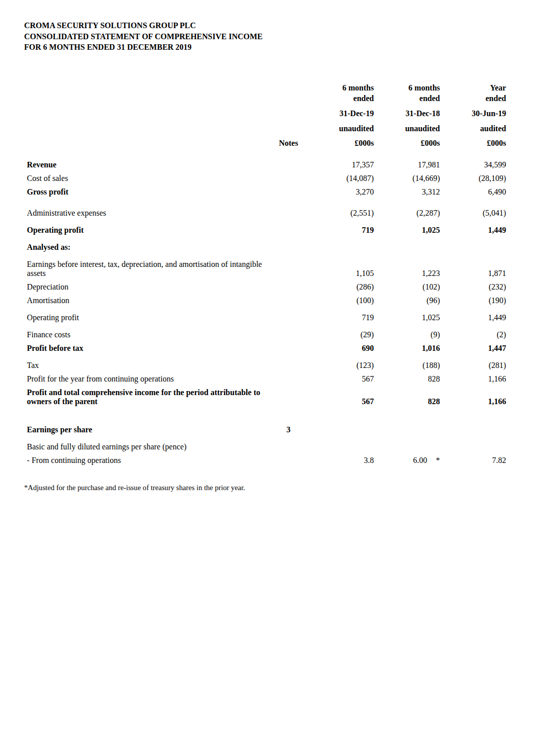Croma Security Solutions Group PLC Consolidated Statement of Comprehensive Income For 6 Months Ended 31 December 2019
| | | 6 months ended | 6 months ended | Year ended |
| --- | --- | --- | --- | --- |
| | | 31-Dec-19 | 31-Dec-18 | 30-Jun-19 |
| | | unaudited | unaudited | audited |
| | Notes | £000s | £000s | £000s |
| Revenue | | 17,357 | 17,981 | 34,599 |
| Cost of sales | | (14,087) | (14,669) | (28,109) |
| Gross profit | | 3,270 | 3,312 | 6,490 |
| Administrative expenses | | (2,551) | (2,287) | (5,041) |
| Operating profit | | 719 | 1,025 | 1,449 |
| Analysed as: | | | | |
| Earnings before interest, tax, depreciation, and amortisation of intangible assets | | 1,105 | 1,223 | 1,871 |
| Depreciation | | (286) | (102) | (232) |
| Amortisation | | (100) | (96) | (190) |
| Operating profit | | 719 | 1,025 | 1,449 |
| Finance costs | | (29) | (9) | (2) |
| Profit before tax | | 690 | 1,016 | 1,447 |
| Tax | | (123) | (188) | (281) |
| Profit for the year from continuing operations | | 567 | 828 | 1,166 |
| Profit and total comprehensive income for the period attributable to owners of the parent | | 567 | 828 | 1,166 |
| Earnings per share | 3 | | | |
| Basic and fully diluted earnings per share (pence) | | | | |
| - From continuing operations | | 3.8 | 6.00 * | 7.82 |
*Adjusted for the purchase and re-issue of treasury shares in the prior year.